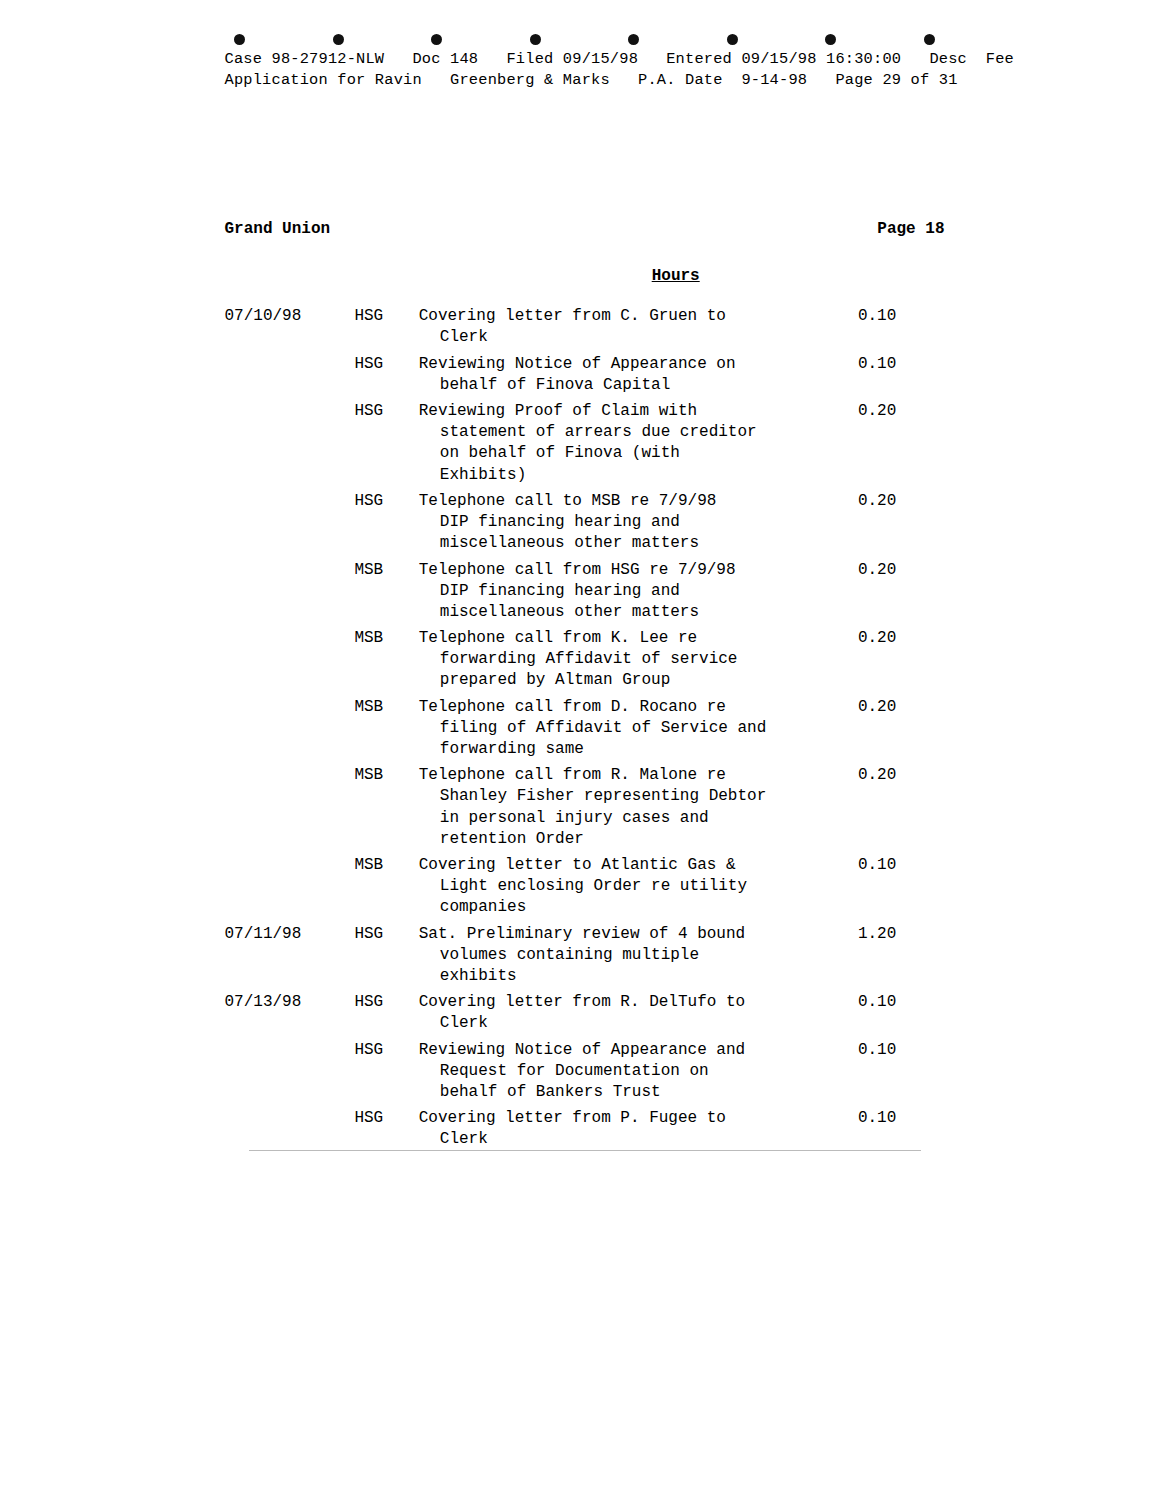Case 98-27912-NLW Doc 148 Filed 09/15/98 Entered 09/15/98 16:30:00 Desc Fee
Application for Ravin Greenberg & Marks P.A. Date 9-14-98 Page 29 of 31
Grand Union
Page 18
Hours
| 07/10/98 | HSG | Covering letter from C. Gruen to Clerk | 0.10 |
| | HSG | Reviewing Notice of Appearance on behalf of Finova Capital | 0.10 |
| | HSG | Reviewing Proof of Claim with statement of arrears due creditor on behalf of Finova (with Exhibits) | 0.20 |
| | HSG | Telephone call to MSB re 7/9/98 DIP financing hearing and miscellaneous other matters | 0.20 |
| | MSB | Telephone call from HSG re 7/9/98 DIP financing hearing and miscellaneous other matters | 0.20 |
| | MSB | Telephone call from K. Lee re forwarding Affidavit of service prepared by Altman Group | 0.20 |
| | MSB | Telephone call from D. Rocano re filing of Affidavit of Service and forwarding same | 0.20 |
| | MSB | Telephone call from R. Malone re Shanley Fisher representing Debtor in personal injury cases and retention Order | 0.20 |
| | MSB | Covering letter to Atlantic Gas & Light enclosing Order re utility companies | 0.10 |
| 07/11/98 | HSG | Sat. Preliminary review of 4 bound volumes containing multiple exhibits | 1.20 |
| 07/13/98 | HSG | Covering letter from R. DelTufo to Clerk | 0.10 |
| | HSG | Reviewing Notice of Appearance and Request for Documentation on behalf of Bankers Trust | 0.10 |
| | HSG | Covering letter from P. Fugee to Clerk | 0.10 |